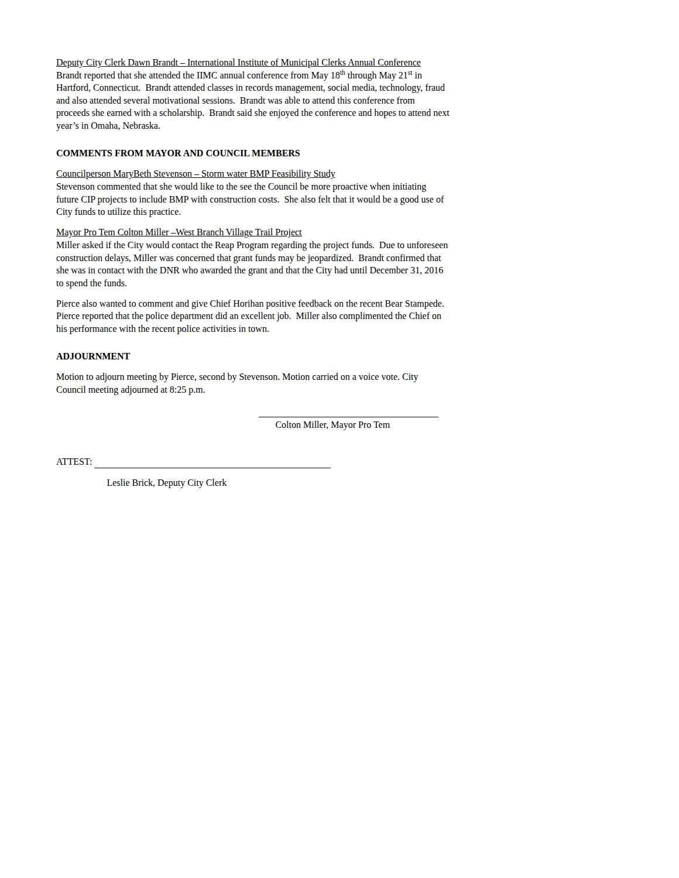Deputy City Clerk Dawn Brandt – International Institute of Municipal Clerks Annual Conference
Brandt reported that she attended the IIMC annual conference from May 18th through May 21st in Hartford, Connecticut. Brandt attended classes in records management, social media, technology, fraud and also attended several motivational sessions. Brandt was able to attend this conference from proceeds she earned with a scholarship. Brandt said she enjoyed the conference and hopes to attend next year’s in Omaha, Nebraska.
Comments from Mayor and Council Members
Councilperson MaryBeth Stevenson – Storm water BMP Feasibility Study
Stevenson commented that she would like to the see the Council be more proactive when initiating future CIP projects to include BMP with construction costs. She also felt that it would be a good use of City funds to utilize this practice.
Mayor Pro Tem Colton Miller –West Branch Village Trail Project
Miller asked if the City would contact the Reap Program regarding the project funds. Due to unforeseen construction delays, Miller was concerned that grant funds may be jeopardized. Brandt confirmed that she was in contact with the DNR who awarded the grant and that the City had until December 31, 2016 to spend the funds.
Pierce also wanted to comment and give Chief Horihan positive feedback on the recent Bear Stampede. Pierce reported that the police department did an excellent job. Miller also complimented the Chief on his performance with the recent police activities in town.
Adjournment
Motion to adjourn meeting by Pierce, second by Stevenson. Motion carried on a voice vote. City Council meeting adjourned at 8:25 p.m.
Colton Miller, Mayor Pro Tem
ATTEST:
Leslie Brick, Deputy City Clerk